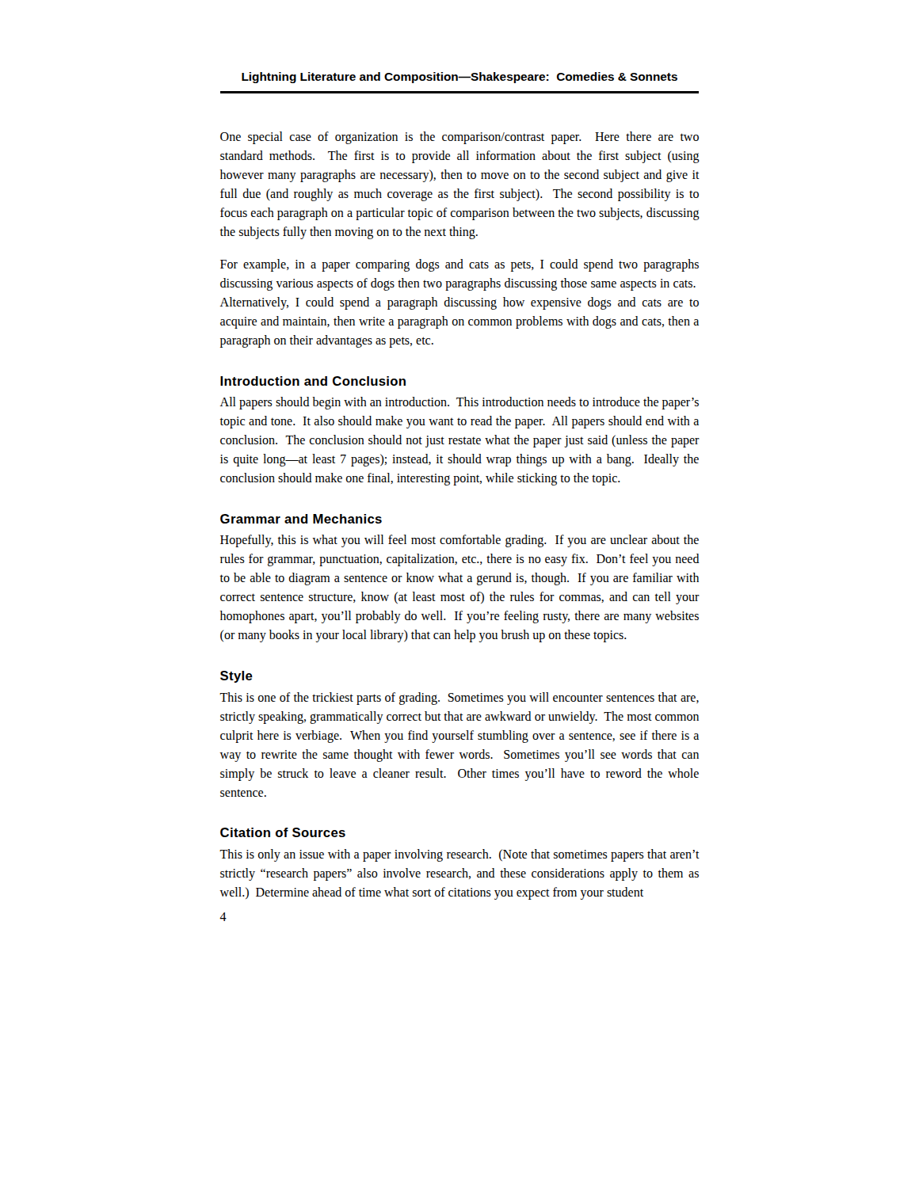Lightning Literature and Composition—Shakespeare: Comedies & Sonnets
One special case of organization is the comparison/contrast paper. Here there are two standard methods. The first is to provide all information about the first subject (using however many paragraphs are necessary), then to move on to the second subject and give it full due (and roughly as much coverage as the first subject). The second possibility is to focus each paragraph on a particular topic of comparison between the two subjects, discussing the subjects fully then moving on to the next thing.
For example, in a paper comparing dogs and cats as pets, I could spend two paragraphs discussing various aspects of dogs then two paragraphs discussing those same aspects in cats. Alternatively, I could spend a paragraph discussing how expensive dogs and cats are to acquire and maintain, then write a paragraph on common problems with dogs and cats, then a paragraph on their advantages as pets, etc.
Introduction and Conclusion
All papers should begin with an introduction. This introduction needs to introduce the paper’s topic and tone. It also should make you want to read the paper. All papers should end with a conclusion. The conclusion should not just restate what the paper just said (unless the paper is quite long—at least 7 pages); instead, it should wrap things up with a bang. Ideally the conclusion should make one final, interesting point, while sticking to the topic.
Grammar and Mechanics
Hopefully, this is what you will feel most comfortable grading. If you are unclear about the rules for grammar, punctuation, capitalization, etc., there is no easy fix. Don’t feel you need to be able to diagram a sentence or know what a gerund is, though. If you are familiar with correct sentence structure, know (at least most of) the rules for commas, and can tell your homophones apart, you’ll probably do well. If you’re feeling rusty, there are many websites (or many books in your local library) that can help you brush up on these topics.
Style
This is one of the trickiest parts of grading. Sometimes you will encounter sentences that are, strictly speaking, grammatically correct but that are awkward or unwieldy. The most common culprit here is verbiage. When you find yourself stumbling over a sentence, see if there is a way to rewrite the same thought with fewer words. Sometimes you’ll see words that can simply be struck to leave a cleaner result. Other times you’ll have to reword the whole sentence.
Citation of Sources
This is only an issue with a paper involving research. (Note that sometimes papers that aren’t strictly “research papers” also involve research, and these considerations apply to them as well.) Determine ahead of time what sort of citations you expect from your student
4